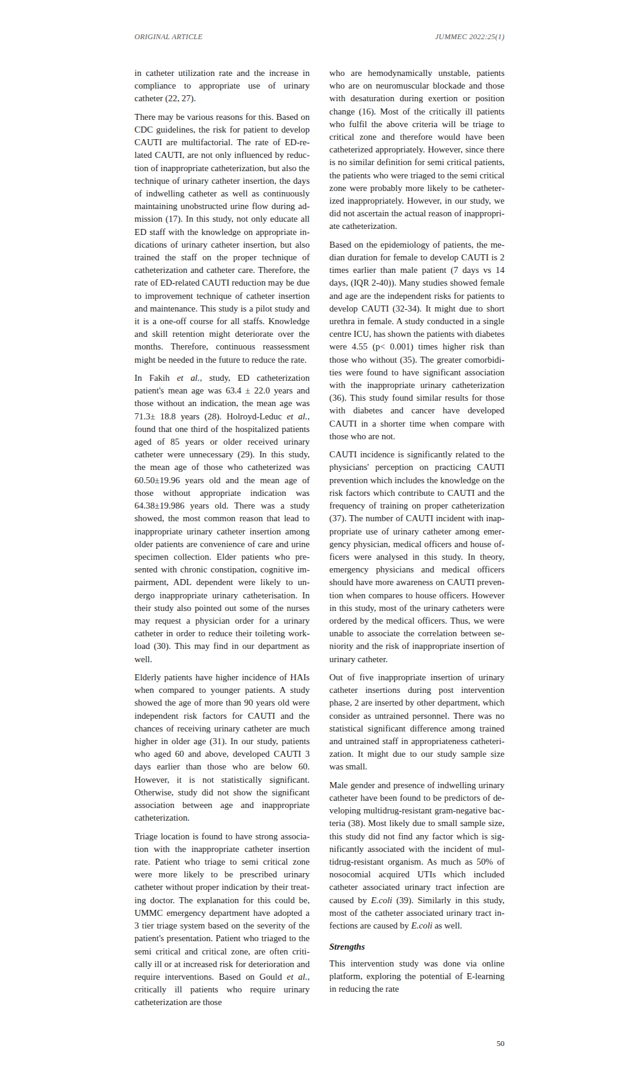Original Article JUMMEC 2022:25(1)
in catheter utilization rate and the increase in compliance to appropriate use of urinary catheter (22, 27).
There may be various reasons for this. Based on CDC guidelines, the risk for patient to develop CAUTI are multifactorial. The rate of ED-related CAUTI, are not only influenced by reduction of inappropriate catheterization, but also the technique of urinary catheter insertion, the days of indwelling catheter as well as continuously maintaining unobstructed urine flow during admission (17). In this study, not only educate all ED staff with the knowledge on appropriate indications of urinary catheter insertion, but also trained the staff on the proper technique of catheterization and catheter care. Therefore, the rate of ED-related CAUTI reduction may be due to improvement technique of catheter insertion and maintenance. This study is a pilot study and it is a one-off course for all staffs. Knowledge and skill retention might deteriorate over the months. Therefore, continuous reassessment might be needed in the future to reduce the rate.
In Fakih et al., study, ED catheterization patient's mean age was 63.4 ± 22.0 years and those without an indication, the mean age was 71.3± 18.8 years (28). Holroyd-Leduc et al., found that one third of the hospitalized patients aged of 85 years or older received urinary catheter were unnecessary (29). In this study, the mean age of those who catheterized was 60.50±19.96 years old and the mean age of those without appropriate indication was 64.38±19.986 years old. There was a study showed, the most common reason that lead to inappropriate urinary catheter insertion among older patients are convenience of care and urine specimen collection. Elder patients who presented with chronic constipation, cognitive impairment, ADL dependent were likely to undergo inappropriate urinary catheterisation. In their study also pointed out some of the nurses may request a physician order for a urinary catheter in order to reduce their toileting workload (30). This may find in our department as well.
Elderly patients have higher incidence of HAIs when compared to younger patients. A study showed the age of more than 90 years old were independent risk factors for CAUTI and the chances of receiving urinary catheter are much higher in older age (31). In our study, patients who aged 60 and above, developed CAUTI 3 days earlier than those who are below 60. However, it is not statistically significant. Otherwise, study did not show the significant association between age and inappropriate catheterization.
Triage location is found to have strong association with the inappropriate catheter insertion rate. Patient who triage to semi critical zone were more likely to be prescribed urinary catheter without proper indication by their treating doctor. The explanation for this could be, UMMC emergency department have adopted a 3 tier triage system based on the severity of the patient's presentation. Patient who triaged to the semi critical and critical zone, are often critically ill or at increased risk for deterioration and require interventions. Based on Gould et al., critically ill patients who require urinary catheterization are those
who are hemodynamically unstable, patients who are on neuromuscular blockade and those with desaturation during exertion or position change (16). Most of the critically ill patients who fulfil the above criteria will be triage to critical zone and therefore would have been catheterized appropriately. However, since there is no similar definition for semi critical patients, the patients who were triaged to the semi critical zone were probably more likely to be catheterized inappropriately. However, in our study, we did not ascertain the actual reason of inappropriate catheterization.
Based on the epidemiology of patients, the median duration for female to develop CAUTI is 2 times earlier than male patient (7 days vs 14 days, (IQR 2-40)). Many studies showed female and age are the independent risks for patients to develop CAUTI (32-34). It might due to short urethra in female. A study conducted in a single centre ICU, has shown the patients with diabetes were 4.55 (p< 0.001) times higher risk than those who without (35). The greater comorbidities were found to have significant association with the inappropriate urinary catheterization (36). This study found similar results for those with diabetes and cancer have developed CAUTI in a shorter time when compare with those who are not.
CAUTI incidence is significantly related to the physicians' perception on practicing CAUTI prevention which includes the knowledge on the risk factors which contribute to CAUTI and the frequency of training on proper catheterization (37). The number of CAUTI incident with inappropriate use of urinary catheter among emergency physician, medical officers and house officers were analysed in this study. In theory, emergency physicians and medical officers should have more awareness on CAUTI prevention when compares to house officers. However in this study, most of the urinary catheters were ordered by the medical officers. Thus, we were unable to associate the correlation between seniority and the risk of inappropriate insertion of urinary catheter.
Out of five inappropriate insertion of urinary catheter insertions during post intervention phase, 2 are inserted by other department, which consider as untrained personnel. There was no statistical significant difference among trained and untrained staff in appropriateness catheterization. It might due to our study sample size was small.
Male gender and presence of indwelling urinary catheter have been found to be predictors of developing multidrug-resistant gram-negative bacteria (38). Most likely due to small sample size, this study did not find any factor which is significantly associated with the incident of multidrug-resistant organism. As much as 50% of nosocomial acquired UTIs which included catheter associated urinary tract infection are caused by E.coli (39). Similarly in this study, most of the catheter associated urinary tract infections are caused by E.coli as well.
Strengths
This intervention study was done via online platform, exploring the potential of E-learning in reducing the rate
50